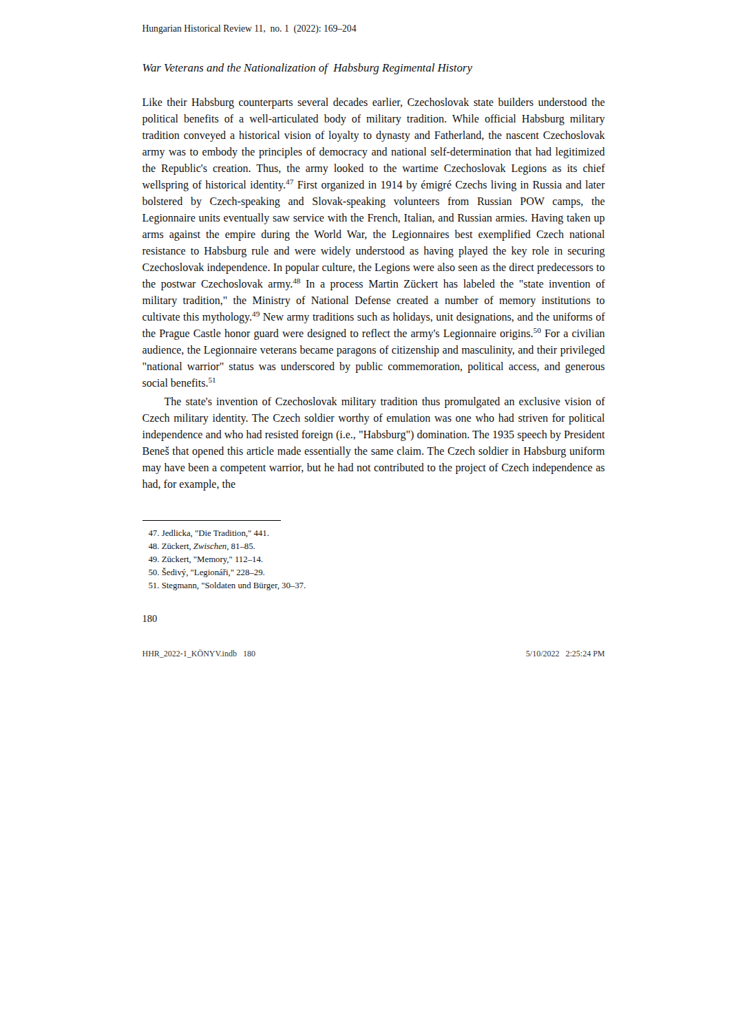Hungarian Historical Review 11, no. 1 (2022): 169–204
War Veterans and the Nationalization of Habsburg Regimental History
Like their Habsburg counterparts several decades earlier, Czechoslovak state builders understood the political benefits of a well-articulated body of military tradition. While official Habsburg military tradition conveyed a historical vision of loyalty to dynasty and Fatherland, the nascent Czechoslovak army was to embody the principles of democracy and national self-determination that had legitimized the Republic's creation. Thus, the army looked to the wartime Czechoslovak Legions as its chief wellspring of historical identity.47 First organized in 1914 by émigré Czechs living in Russia and later bolstered by Czech-speaking and Slovak-speaking volunteers from Russian POW camps, the Legionnaire units eventually saw service with the French, Italian, and Russian armies. Having taken up arms against the empire during the World War, the Legionnaires best exemplified Czech national resistance to Habsburg rule and were widely understood as having played the key role in securing Czechoslovak independence. In popular culture, the Legions were also seen as the direct predecessors to the postwar Czechoslovak army.48 In a process Martin Zückert has labeled the "state invention of military tradition," the Ministry of National Defense created a number of memory institutions to cultivate this mythology.49 New army traditions such as holidays, unit designations, and the uniforms of the Prague Castle honor guard were designed to reflect the army's Legionnaire origins.50 For a civilian audience, the Legionnaire veterans became paragons of citizenship and masculinity, and their privileged "national warrior" status was underscored by public commemoration, political access, and generous social benefits.51
The state's invention of Czechoslovak military tradition thus promulgated an exclusive vision of Czech military identity. The Czech soldier worthy of emulation was one who had striven for political independence and who had resisted foreign (i.e., "Habsburg") domination. The 1935 speech by President Beneš that opened this article made essentially the same claim. The Czech soldier in Habsburg uniform may have been a competent warrior, but he had not contributed to the project of Czech independence as had, for example, the
Jedlicka, "Die Tradition," 441.
Zückert, Zwischen, 81–85.
Zückert, "Memory," 112–14.
Šedivý, "Legionáři," 228–29.
Stegmann, "Soldaten und Bürger, 30–37.
180
HHR_2022-1_KÖNYV.indb 180 5/10/2022 2:25:24 PM